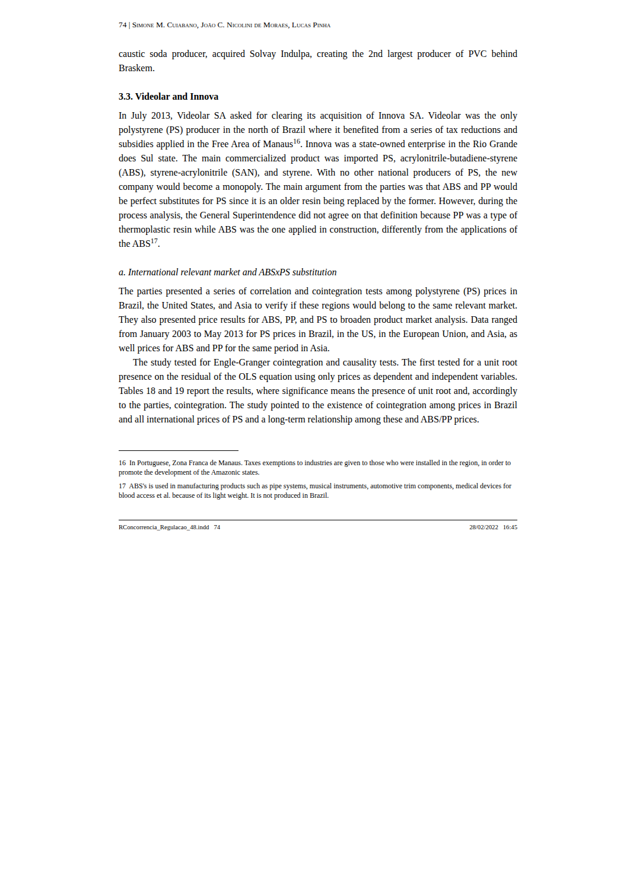74 | Simone M. Cuiabano, João C. Nicolini de Moraes, Lucas Pinha
caustic soda producer, acquired Solvay Indulpa, creating the 2nd largest producer of PVC behind Braskem.
3.3. Videolar and Innova
In July 2013, Videolar SA asked for clearing its acquisition of Innova SA. Videolar was the only polystyrene (PS) producer in the north of Brazil where it benefited from a series of tax reductions and subsidies applied in the Free Area of Manaus16. Innova was a state-owned enterprise in the Rio Grande does Sul state. The main commercialized product was imported PS, acrylonitrile-butadiene-styrene (ABS), styrene-acrylonitrile (SAN), and styrene. With no other national producers of PS, the new company would become a monopoly. The main argument from the parties was that ABS and PP would be perfect substitutes for PS since it is an older resin being replaced by the former. However, during the process analysis, the General Superintendence did not agree on that definition because PP was a type of thermoplastic resin while ABS was the one applied in construction, differently from the applications of the ABS17.
a. International relevant market and ABSxPS substitution
The parties presented a series of correlation and cointegration tests among polystyrene (PS) prices in Brazil, the United States, and Asia to verify if these regions would belong to the same relevant market. They also presented price results for ABS, PP, and PS to broaden product market analysis. Data ranged from January 2003 to May 2013 for PS prices in Brazil, in the US, in the European Union, and Asia, as well prices for ABS and PP for the same period in Asia.
The study tested for Engle-Granger cointegration and causality tests. The first tested for a unit root presence on the residual of the OLS equation using only prices as dependent and independent variables. Tables 18 and 19 report the results, where significance means the presence of unit root and, accordingly to the parties, cointegration. The study pointed to the existence of cointegration among prices in Brazil and all international prices of PS and a long-term relationship among these and ABS/PP prices.
16 In Portuguese, Zona Franca de Manaus. Taxes exemptions to industries are given to those who were installed in the region, in order to promote the development of the Amazonic states.
17 ABS's is used in manufacturing products such as pipe systems, musical instruments, automotive trim components, medical devices for blood access et al. because of its light weight. It is not produced in Brazil.
RConcorrencia_Regulacao_48.indd 74 28/02/2022 16:45